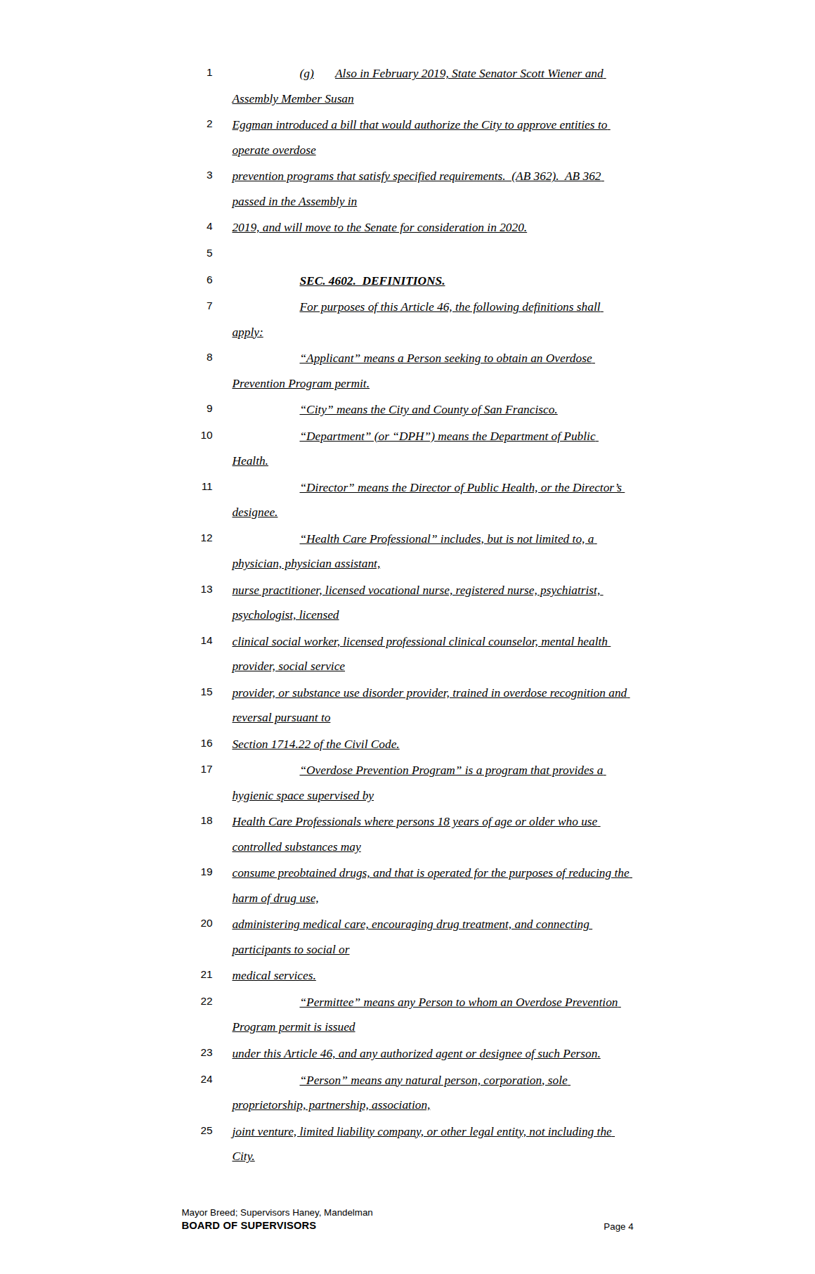| 1 | (g) Also in February 2019, State Senator Scott Wiener and Assembly Member Susan |
| 2 | Eggman introduced a bill that would authorize the City to approve entities to operate overdose |
| 3 | prevention programs that satisfy specified requirements. (AB 362). AB 362 passed in the Assembly in |
| 4 | 2019, and will move to the Senate for consideration in 2020. |
| 5 | |
| 6 | SEC. 4602. DEFINITIONS. |
| 7 | For purposes of this Article 46, the following definitions shall apply: |
| 8 | “Applicant” means a Person seeking to obtain an Overdose Prevention Program permit. |
| 9 | “City” means the City and County of San Francisco. |
| 10 | “Department” (or “DPH”) means the Department of Public Health. |
| 11 | “Director” means the Director of Public Health, or the Director’s designee. |
| 12 | “Health Care Professional” includes, but is not limited to, a physician, physician assistant, |
| 13 | nurse practitioner, licensed vocational nurse, registered nurse, psychiatrist, psychologist, licensed |
| 14 | clinical social worker, licensed professional clinical counselor, mental health provider, social service |
| 15 | provider, or substance use disorder provider, trained in overdose recognition and reversal pursuant to |
| 16 | Section 1714.22 of the Civil Code. |
| 17 | “Overdose Prevention Program” is a program that provides a hygienic space supervised by |
| 18 | Health Care Professionals where persons 18 years of age or older who use controlled substances may |
| 19 | consume preobtained drugs, and that is operated for the purposes of reducing the harm of drug use, |
| 20 | administering medical care, encouraging drug treatment, and connecting participants to social or |
| 21 | medical services. |
| 22 | “Permittee” means any Person to whom an Overdose Prevention Program permit is issued |
| 23 | under this Article 46, and any authorized agent or designee of such Person. |
| 24 | “Person” means any natural person, corporation, sole proprietorship, partnership, association, |
| 25 | joint venture, limited liability company, or other legal entity, not including the City. |
Mayor Breed; Supervisors Haney, Mandelman
BOARD OF SUPERVISORS
Page 4